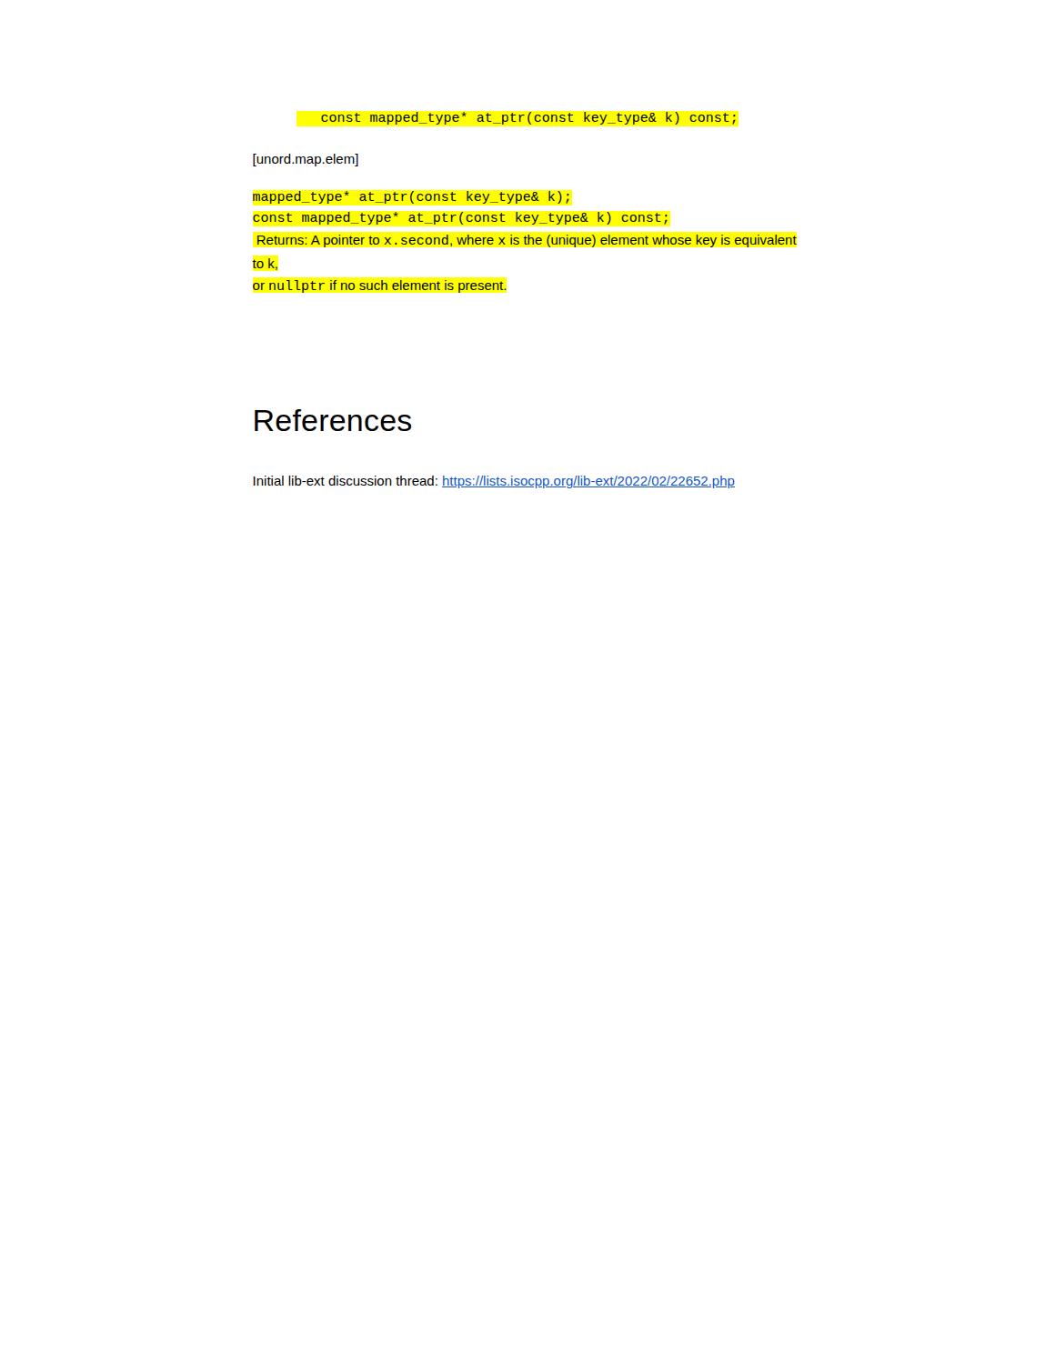const mapped_type* at_ptr(const key_type& k) const;
[unord.map.elem]
mapped_type* at_ptr(const key_type& k);
const mapped_type* at_ptr(const key_type& k) const;
Returns: A pointer to x.second, where x is the (unique) element whose key is equivalent to k,
or nullptr if no such element is present.
References
Initial lib-ext discussion thread: https://lists.isocpp.org/lib-ext/2022/02/22652.php